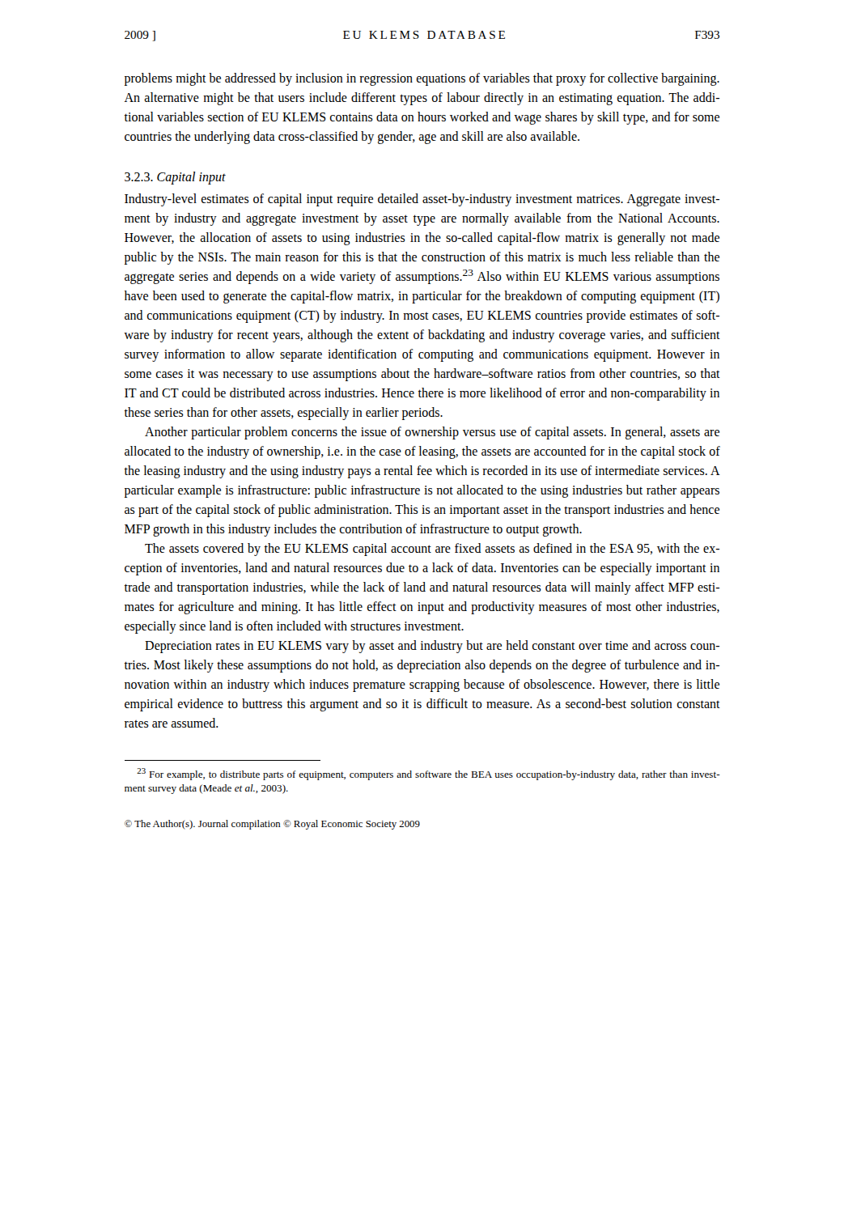2009 ] EU KLEMS Database F393
problems might be addressed by inclusion in regression equations of variables that proxy for collective bargaining. An alternative might be that users include different types of labour directly in an estimating equation. The additional variables section of EU KLEMS contains data on hours worked and wage shares by skill type, and for some countries the underlying data cross-classified by gender, age and skill are also available.
3.2.3. Capital input
Industry-level estimates of capital input require detailed asset-by-industry investment matrices. Aggregate investment by industry and aggregate investment by asset type are normally available from the National Accounts. However, the allocation of assets to using industries in the so-called capital-flow matrix is generally not made public by the NSIs. The main reason for this is that the construction of this matrix is much less reliable than the aggregate series and depends on a wide variety of assumptions.23 Also within EU KLEMS various assumptions have been used to generate the capital-flow matrix, in particular for the breakdown of computing equipment (IT) and communications equipment (CT) by industry. In most cases, EU KLEMS countries provide estimates of software by industry for recent years, although the extent of backdating and industry coverage varies, and sufficient survey information to allow separate identification of computing and communications equipment. However in some cases it was necessary to use assumptions about the hardware–software ratios from other countries, so that IT and CT could be distributed across industries. Hence there is more likelihood of error and non-comparability in these series than for other assets, especially in earlier periods.
Another particular problem concerns the issue of ownership versus use of capital assets. In general, assets are allocated to the industry of ownership, i.e. in the case of leasing, the assets are accounted for in the capital stock of the leasing industry and the using industry pays a rental fee which is recorded in its use of intermediate services. A particular example is infrastructure: public infrastructure is not allocated to the using industries but rather appears as part of the capital stock of public administration. This is an important asset in the transport industries and hence MFP growth in this industry includes the contribution of infrastructure to output growth.
The assets covered by the EU KLEMS capital account are fixed assets as defined in the ESA 95, with the exception of inventories, land and natural resources due to a lack of data. Inventories can be especially important in trade and transportation industries, while the lack of land and natural resources data will mainly affect MFP estimates for agriculture and mining. It has little effect on input and productivity measures of most other industries, especially since land is often included with structures investment.
Depreciation rates in EU KLEMS vary by asset and industry but are held constant over time and across countries. Most likely these assumptions do not hold, as depreciation also depends on the degree of turbulence and innovation within an industry which induces premature scrapping because of obsolescence. However, there is little empirical evidence to buttress this argument and so it is difficult to measure. As a second-best solution constant rates are assumed.
23 For example, to distribute parts of equipment, computers and software the BEA uses occupation-by-industry data, rather than investment survey data (Meade et al., 2003).
© The Author(s). Journal compilation © Royal Economic Society 2009